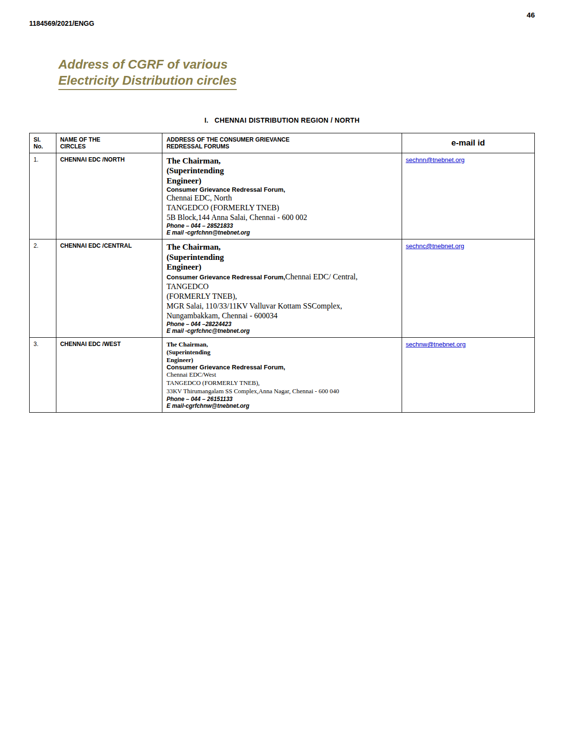1184569/2021/ENGG 46
Address of CGRF of various
Electricity Distribution circles
I. CHENNAI DISTRIBUTION REGION / NORTH
| Sl. No. | NAME OF THE CIRCLES | ADDRESS OF THE CONSUMER GRIEVANCE REDRESSAL FORUMS | e-mail id |
| --- | --- | --- | --- |
| 1. | CHENNAI EDC /NORTH | The Chairman, (Superintending Engineer) Consumer Grievance Redressal Forum, Chennai EDC, North TANGEDCO (FORMERLY TNEB) 5B Block,144 Anna Salai, Chennai - 600 002 Phone – 044 – 28521833 E mail -cgrfchnn@tnebnet.org | sechnn@tnebnet.org |
| 2. | CHENNAI EDC /CENTRAL | The Chairman, (Superintending Engineer) Consumer Grievance Redressal Forum, Chennai EDC/ Central, TANGEDCO (FORMERLY TNEB), MGR Salai, 110/33/11KV Valluvar Kottam SSComplex, Nungambakkam, Chennai - 600034 Phone – 044 –28224423 E mail -cgrfchnc@tnebnet.org | sechnc@tnebnet.org |
| 3. | CHENNAI EDC /WEST | The Chairman, (Superintending Engineer) Consumer Grievance Redressal Forum, Chennai EDC/West TANGEDCO (FORMERLY TNEB), 33KV Thirumangalam SS Complex,Anna Nagar, Chennai - 600 040 Phone – 044 – 26151133 E mail-cgrfchnw@tnebnet.org | sechnw@tnebnet.org |